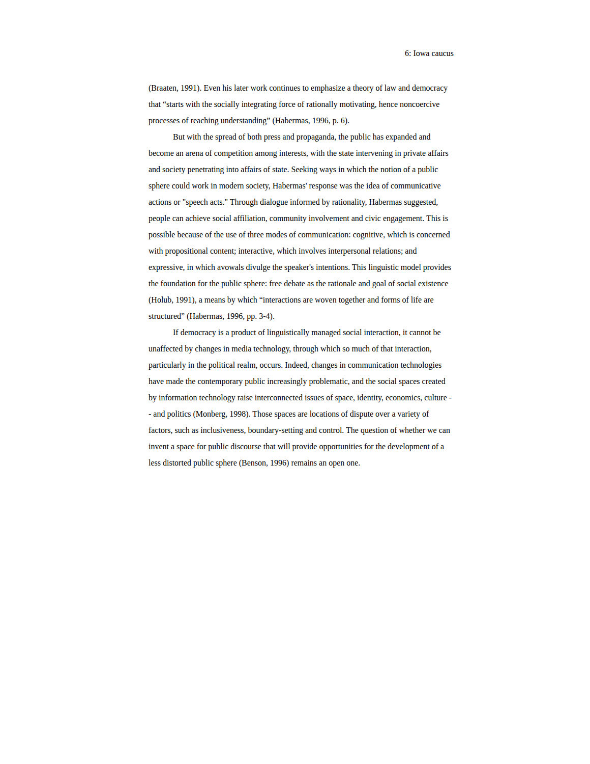6: Iowa caucus
(Braaten, 1991). Even his later work continues to emphasize a theory of law and democracy that “starts with the socially integrating force of rationally motivating, hence noncoercive processes of reaching understanding” (Habermas, 1996, p. 6).
But with the spread of both press and propaganda, the public has expanded and become an arena of competition among interests, with the state intervening in private affairs and society penetrating into affairs of state. Seeking ways in which the notion of a public sphere could work in modern society, Habermas' response was the idea of communicative actions or "speech acts." Through dialogue informed by rationality, Habermas suggested, people can achieve social affiliation, community involvement and civic engagement. This is possible because of the use of three modes of communication: cognitive, which is concerned with propositional content; interactive, which involves interpersonal relations; and expressive, in which avowals divulge the speaker's intentions. This linguistic model provides the foundation for the public sphere: free debate as the rationale and goal of social existence (Holub, 1991), a means by which “interactions are woven together and forms of life are structured” (Habermas, 1996, pp. 3-4).
If democracy is a product of linguistically managed social interaction, it cannot be unaffected by changes in media technology, through which so much of that interaction, particularly in the political realm, occurs. Indeed, changes in communication technologies have made the contemporary public increasingly problematic, and the social spaces created by information technology raise interconnected issues of space, identity, economics, culture -- and politics (Monberg, 1998). Those spaces are locations of dispute over a variety of factors, such as inclusiveness, boundary-setting and control. The question of whether we can invent a space for public discourse that will provide opportunities for the development of a less distorted public sphere (Benson, 1996) remains an open one.